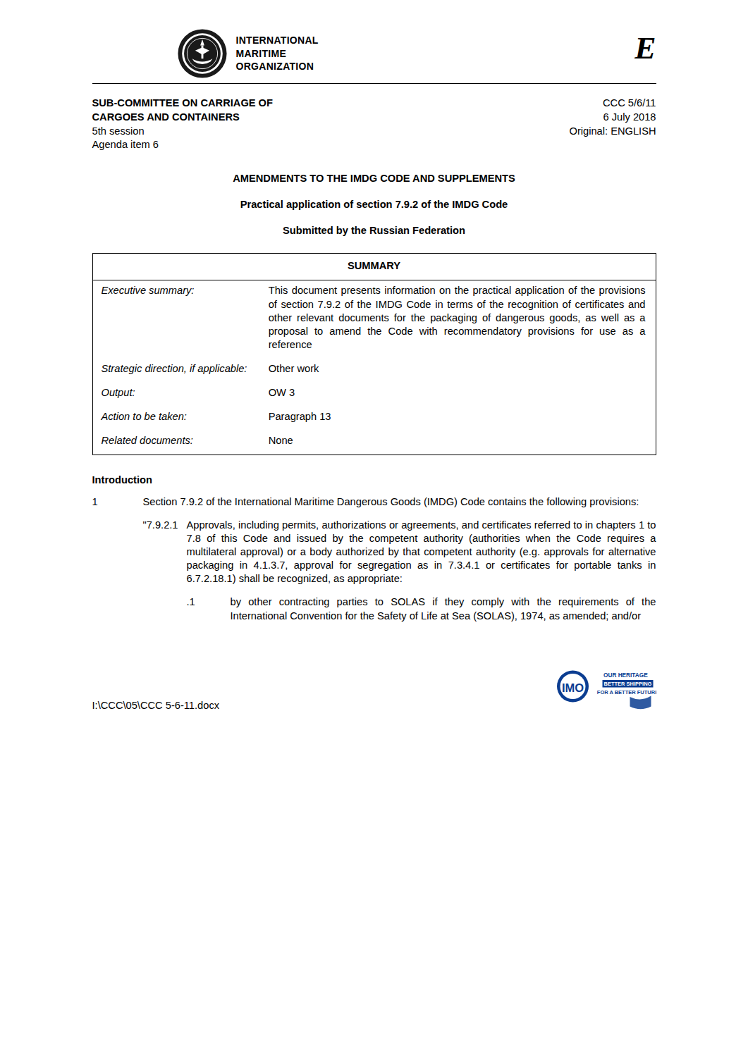INTERNATIONAL
MARITIME
ORGANIZATION
E
SUB-COMMITTEE ON CARRIAGE OF
CARGOES AND CONTAINERS
5th session
Agenda item 6
CCC 5/6/11
6 July 2018
Original: ENGLISH
Amendments to the IMDG Code and Supplements
Practical application of section 7.9.2 of the IMDG Code
Submitted by the Russian Federation
SUMMARY
| Executive summary: | This document presents information on the practical application of the provisions of section 7.9.2 of the IMDG Code in terms of the recognition of certificates and other relevant documents for the packaging of dangerous goods, as well as a proposal to amend the Code with recommendatory provisions for use as a reference |
| Strategic direction, if applicable: | Other work |
| Output: | OW 3 |
| Action to be taken: | Paragraph 13 |
| Related documents: | None |
Introduction
1
Section 7.9.2 of the International Maritime Dangerous Goods (IMDG) Code contains the following provisions:
"7.9.2.1
Approvals, including permits, authorizations or agreements, and certificates referred to in chapters 1 to 7.8 of this Code and issued by the competent authority (authorities when the Code requires a multilateral approval) or a body authorized by that competent authority (e.g. approvals for alternative packaging in 4.1.3.7, approval for segregation as in 7.3.4.1 or certificates for portable tanks in 6.7.2.18.1) shall be recognized, as appropriate:
.1
by other contracting parties to SOLAS if they comply with the requirements of the International Convention for the Safety of Life at Sea (SOLAS), 1974, as amended; and/or
I:\CCC\05\CCC 5-6-11.docx
IMO OUR HERITAGE BETTER SHIPPING FOR A BETTER FUTURE